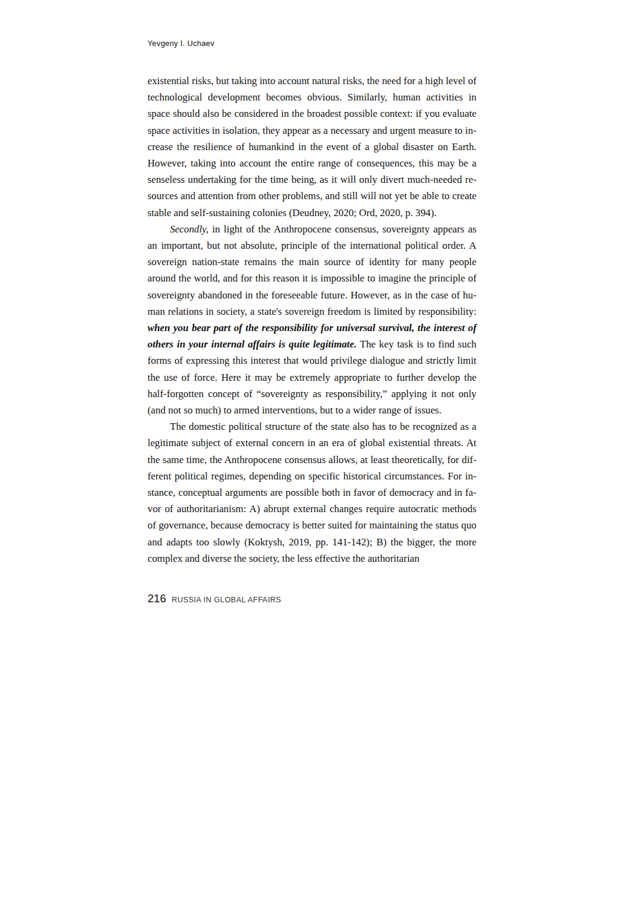Yevgeny I. Uchaev
existential risks, but taking into account natural risks, the need for a high level of technological development becomes obvious. Similarly, human activities in space should also be considered in the broadest possible context: if you evaluate space activities in isolation, they appear as a necessary and urgent measure to increase the resilience of humankind in the event of a global disaster on Earth. However, taking into account the entire range of consequences, this may be a senseless undertaking for the time being, as it will only divert much-needed resources and attention from other problems, and still will not yet be able to create stable and self-sustaining colonies (Deudney, 2020; Ord, 2020, p. 394).
Secondly, in light of the Anthropocene consensus, sovereignty appears as an important, but not absolute, principle of the international political order. A sovereign nation-state remains the main source of identity for many people around the world, and for this reason it is impossible to imagine the principle of sovereignty abandoned in the foreseeable future. However, as in the case of human relations in society, a state's sovereign freedom is limited by responsibility: when you bear part of the responsibility for universal survival, the interest of others in your internal affairs is quite legitimate. The key task is to find such forms of expressing this interest that would privilege dialogue and strictly limit the use of force. Here it may be extremely appropriate to further develop the half-forgotten concept of “sovereignty as responsibility,” applying it not only (and not so much) to armed interventions, but to a wider range of issues.
The domestic political structure of the state also has to be recognized as a legitimate subject of external concern in an era of global existential threats. At the same time, the Anthropocene consensus allows, at least theoretically, for different political regimes, depending on specific historical circumstances. For instance, conceptual arguments are possible both in favor of democracy and in favor of authoritarianism: A) abrupt external changes require autocratic methods of governance, because democracy is better suited for maintaining the status quo and adapts too slowly (Koktysh, 2019, pp. 141-142); B) the bigger, the more complex and diverse the society, the less effective the authoritarian
216 Russia in Global Affairs